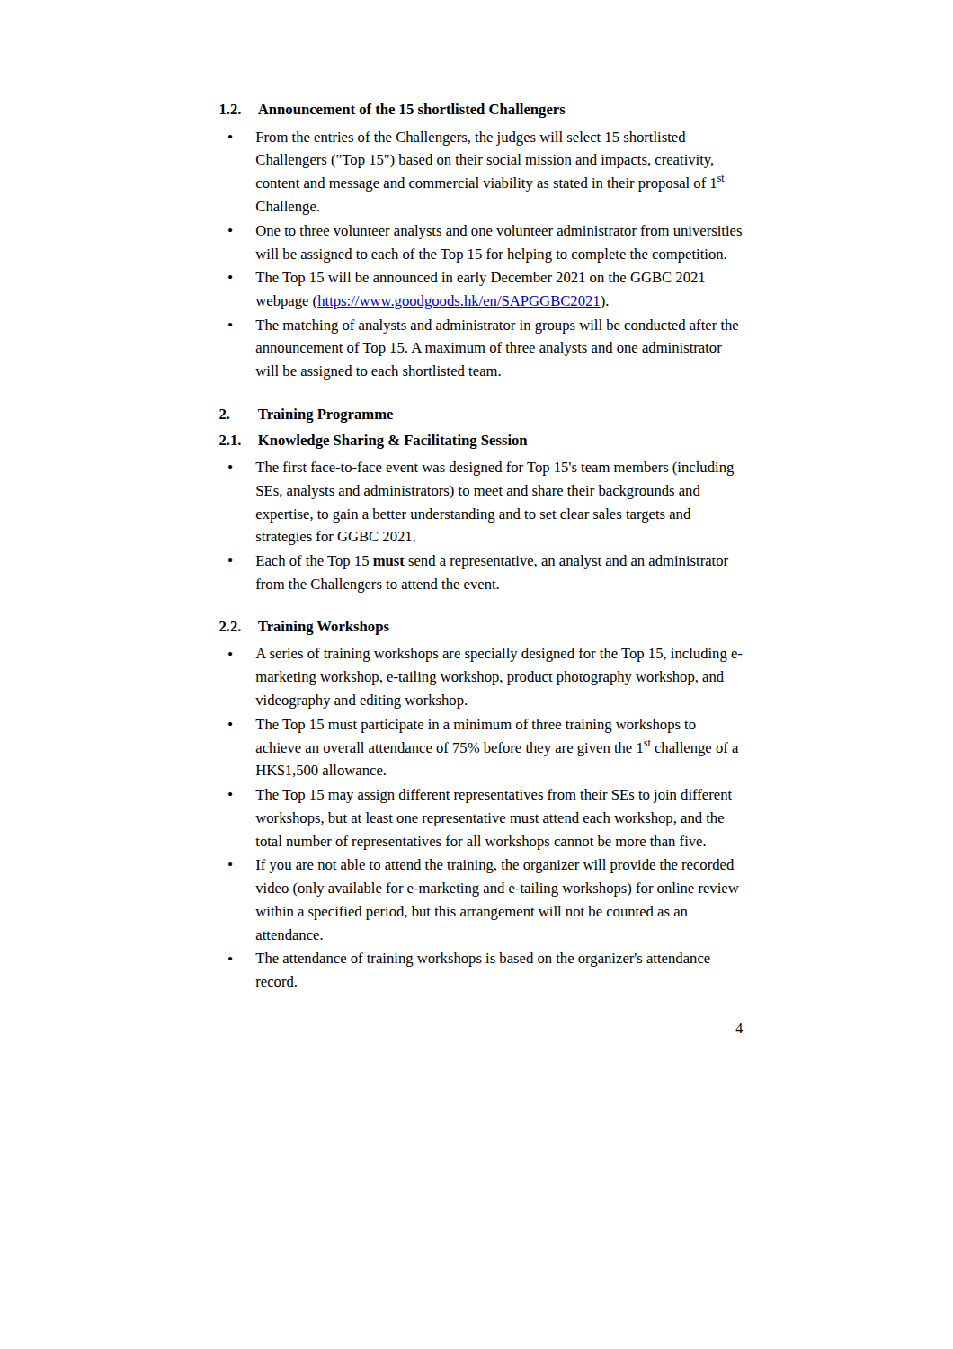1.2. Announcement of the 15 shortlisted Challengers
From the entries of the Challengers, the judges will select 15 shortlisted Challengers ("Top 15") based on their social mission and impacts, creativity, content and message and commercial viability as stated in their proposal of 1st Challenge.
One to three volunteer analysts and one volunteer administrator from universities will be assigned to each of the Top 15 for helping to complete the competition.
The Top 15 will be announced in early December 2021 on the GGBC 2021 webpage (https://www.goodgoods.hk/en/SAPGGBC2021).
The matching of analysts and administrator in groups will be conducted after the announcement of Top 15. A maximum of three analysts and one administrator will be assigned to each shortlisted team.
2. Training Programme
2.1. Knowledge Sharing & Facilitating Session
The first face-to-face event was designed for Top 15's team members (including SEs, analysts and administrators) to meet and share their backgrounds and expertise, to gain a better understanding and to set clear sales targets and strategies for GGBC 2021.
Each of the Top 15 must send a representative, an analyst and an administrator from the Challengers to attend the event.
2.2. Training Workshops
A series of training workshops are specially designed for the Top 15, including e-marketing workshop, e-tailing workshop, product photography workshop, and videography and editing workshop.
The Top 15 must participate in a minimum of three training workshops to achieve an overall attendance of 75% before they are given the 1st challenge of a HK$1,500 allowance.
The Top 15 may assign different representatives from their SEs to join different workshops, but at least one representative must attend each workshop, and the total number of representatives for all workshops cannot be more than five.
If you are not able to attend the training, the organizer will provide the recorded video (only available for e-marketing and e-tailing workshops) for online review within a specified period, but this arrangement will not be counted as an attendance.
The attendance of training workshops is based on the organizer's attendance record.
4